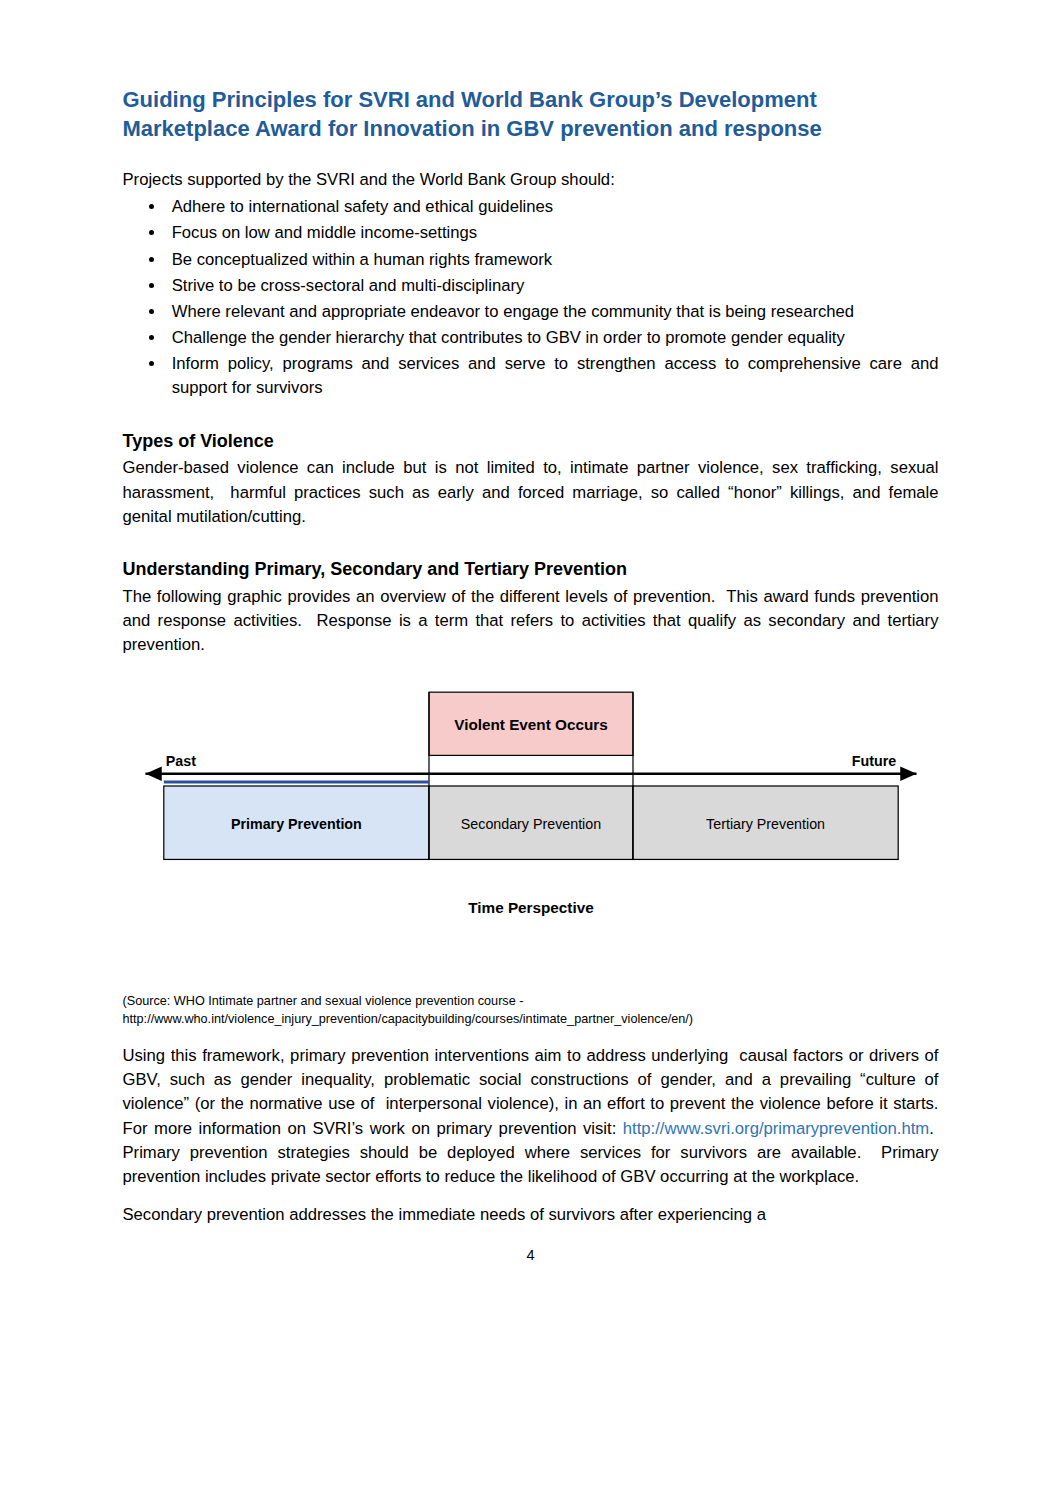Guiding Principles for SVRI and World Bank Group’s Development Marketplace Award for Innovation in GBV prevention and response
Projects supported by the SVRI and the World Bank Group should:
Adhere to international safety and ethical guidelines
Focus on low and middle income-settings
Be conceptualized within a human rights framework
Strive to be cross-sectoral and multi-disciplinary
Where relevant and appropriate endeavor to engage the community that is being researched
Challenge the gender hierarchy that contributes to GBV in order to promote gender equality
Inform policy, programs and services and serve to strengthen access to comprehensive care and support for survivors
Types of Violence
Gender-based violence can include but is not limited to, intimate partner violence, sex trafficking, sexual harassment, harmful practices such as early and forced marriage, so called “honor” killings, and female genital mutilation/cutting.
Understanding Primary, Secondary and Tertiary Prevention
The following graphic provides an overview of the different levels of prevention. This award funds prevention and response activities. Response is a term that refers to activities that qualify as secondary and tertiary prevention.
Violent Event Occurs Primary Prevention Secondary Prevention Tertiary Prevention Past Future Time Perspective
(Source: WHO Intimate partner and sexual violence prevention course -
http://www.who.int/violence_injury_prevention/capacitybuilding/courses/intimate_partner_violence/en/)
Using this framework, primary prevention interventions aim to address underlying causal factors or drivers of GBV, such as gender inequality, problematic social constructions of gender, and a prevailing “culture of violence” (or the normative use of interpersonal violence), in an effort to prevent the violence before it starts. For more information on SVRI’s work on primary prevention visit: http://www.svri.org/primaryprevention.htm. Primary prevention strategies should be deployed where services for survivors are available. Primary prevention includes private sector efforts to reduce the likelihood of GBV occurring at the workplace.
Secondary prevention addresses the immediate needs of survivors after experiencing a
4